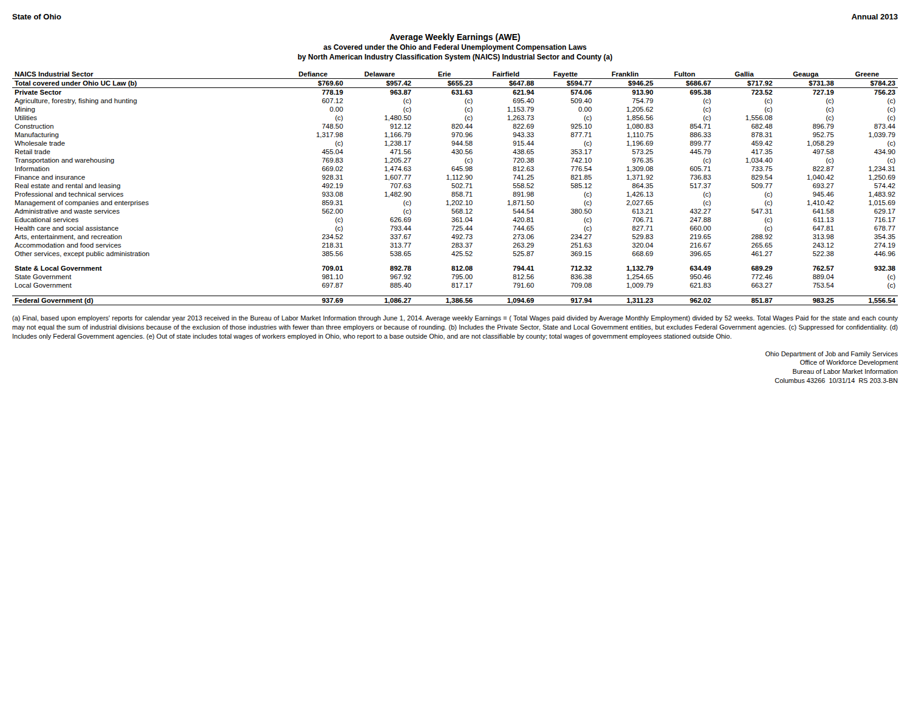State of Ohio
Annual 2013
Average Weekly Earnings (AWE)
as Covered under the Ohio and Federal Unemployment Compensation Laws
by North American Industry Classification System (NAICS) Industrial Sector and County (a)
| NAICS Industrial Sector | Defiance | Delaware | Erie | Fairfield | Fayette | Franklin | Fulton | Gallia | Geauga | Greene |
| --- | --- | --- | --- | --- | --- | --- | --- | --- | --- | --- |
| Total covered under Ohio UC Law (b) | $769.60 | $957.42 | $655.23 | $647.88 | $594.77 | $946.25 | $686.67 | $717.92 | $731.38 | $784.23 |
| Private Sector | 778.19 | 963.87 | 631.63 | 621.94 | 574.06 | 913.90 | 695.38 | 723.52 | 727.19 | 756.23 |
| Agriculture, forestry, fishing and hunting | 607.12 | (c) | (c) | 695.40 | 509.40 | 754.79 | (c) | (c) | (c) | (c) |
| Mining | 0.00 | (c) | (c) | 1,153.79 | 0.00 | 1,205.62 | (c) | (c) | (c) | (c) |
| Utilities | (c) | 1,480.50 | (c) | 1,263.73 | (c) | 1,856.56 | (c) | 1,556.08 | (c) | (c) |
| Construction | 748.50 | 912.12 | 820.44 | 822.69 | 925.10 | 1,080.83 | 854.71 | 682.48 | 896.79 | 873.44 |
| Manufacturing | 1,317.98 | 1,166.79 | 970.96 | 943.33 | 877.71 | 1,110.75 | 886.33 | 878.31 | 952.75 | 1,039.79 |
| Wholesale trade | (c) | 1,238.17 | 944.58 | 915.44 | (c) | 1,196.69 | 899.77 | 459.42 | 1,058.29 | (c) |
| Retail trade | 455.04 | 471.56 | 430.56 | 438.65 | 353.17 | 573.25 | 445.79 | 417.35 | 497.58 | 434.90 |
| Transportation and warehousing | 769.83 | 1,205.27 | (c) | 720.38 | 742.10 | 976.35 | (c) | 1,034.40 | (c) | (c) |
| Information | 669.02 | 1,474.63 | 645.98 | 812.63 | 776.54 | 1,309.08 | 605.71 | 733.75 | 822.87 | 1,234.31 |
| Finance and insurance | 928.31 | 1,607.77 | 1,112.90 | 741.25 | 821.85 | 1,371.92 | 736.83 | 829.54 | 1,040.42 | 1,250.69 |
| Real estate and rental and leasing | 492.19 | 707.63 | 502.71 | 558.52 | 585.12 | 864.35 | 517.37 | 509.77 | 693.27 | 574.42 |
| Professional and technical services | 933.08 | 1,482.90 | 858.71 | 891.98 | (c) | 1,426.13 | (c) | (c) | 945.46 | 1,483.92 |
| Management of companies and enterprises | 859.31 | (c) | 1,202.10 | 1,871.50 | (c) | 2,027.65 | (c) | (c) | 1,410.42 | 1,015.69 |
| Administrative and waste services | 562.00 | (c) | 568.12 | 544.54 | 380.50 | 613.21 | 432.27 | 547.31 | 641.58 | 629.17 |
| Educational services | (c) | 626.69 | 361.04 | 420.81 | (c) | 706.71 | 247.88 | (c) | 611.13 | 716.17 |
| Health care and social assistance | (c) | 793.44 | 725.44 | 744.65 | (c) | 827.71 | 660.00 | (c) | 647.81 | 678.77 |
| Arts, entertainment, and recreation | 234.52 | 337.67 | 492.73 | 273.06 | 234.27 | 529.83 | 219.65 | 288.92 | 313.98 | 354.35 |
| Accommodation and food services | 218.31 | 313.77 | 283.37 | 263.29 | 251.63 | 320.04 | 216.67 | 265.65 | 243.12 | 274.19 |
| Other services, except public administration | 385.56 | 538.65 | 425.52 | 525.87 | 369.15 | 668.69 | 396.65 | 461.27 | 522.38 | 446.96 |
| State & Local Government | 709.01 | 892.78 | 812.08 | 794.41 | 712.32 | 1,132.79 | 634.49 | 689.29 | 762.57 | 932.38 |
| State Government | 981.10 | 967.92 | 795.00 | 812.56 | 836.38 | 1,254.65 | 950.46 | 772.46 | 889.04 | (c) |
| Local Government | 697.87 | 885.40 | 817.17 | 791.60 | 709.08 | 1,009.79 | 621.83 | 663.27 | 753.54 | (c) |
| Federal Government (d) | 937.69 | 1,086.27 | 1,386.56 | 1,094.69 | 917.94 | 1,311.23 | 962.02 | 851.87 | 983.25 | 1,556.54 |
(a) Final, based upon employers' reports for calendar year 2013 received in the Bureau of Labor Market Information through June 1, 2014. Average weekly Earnings = ( Total Wages paid divided by Average Monthly Employment) divided by 52 weeks. Total Wages Paid for the state and each county may not equal the sum of industrial divisions because of the exclusion of those industries with fewer than three employers or because of rounding. (b) Includes the Private Sector, State and Local Government entities, but excludes Federal Government agencies. (c) Suppressed for confidentiality. (d) Includes only Federal Government agencies. (e) Out of state includes total wages of workers employed in Ohio, who report to a base outside Ohio, and are not classifiable by county; total wages of government employees stationed outside Ohio.
Ohio Department of Job and Family Services
Office of Workforce Development
Bureau of Labor Market Information
Columbus 43266 10/31/14 RS 203.3-BN